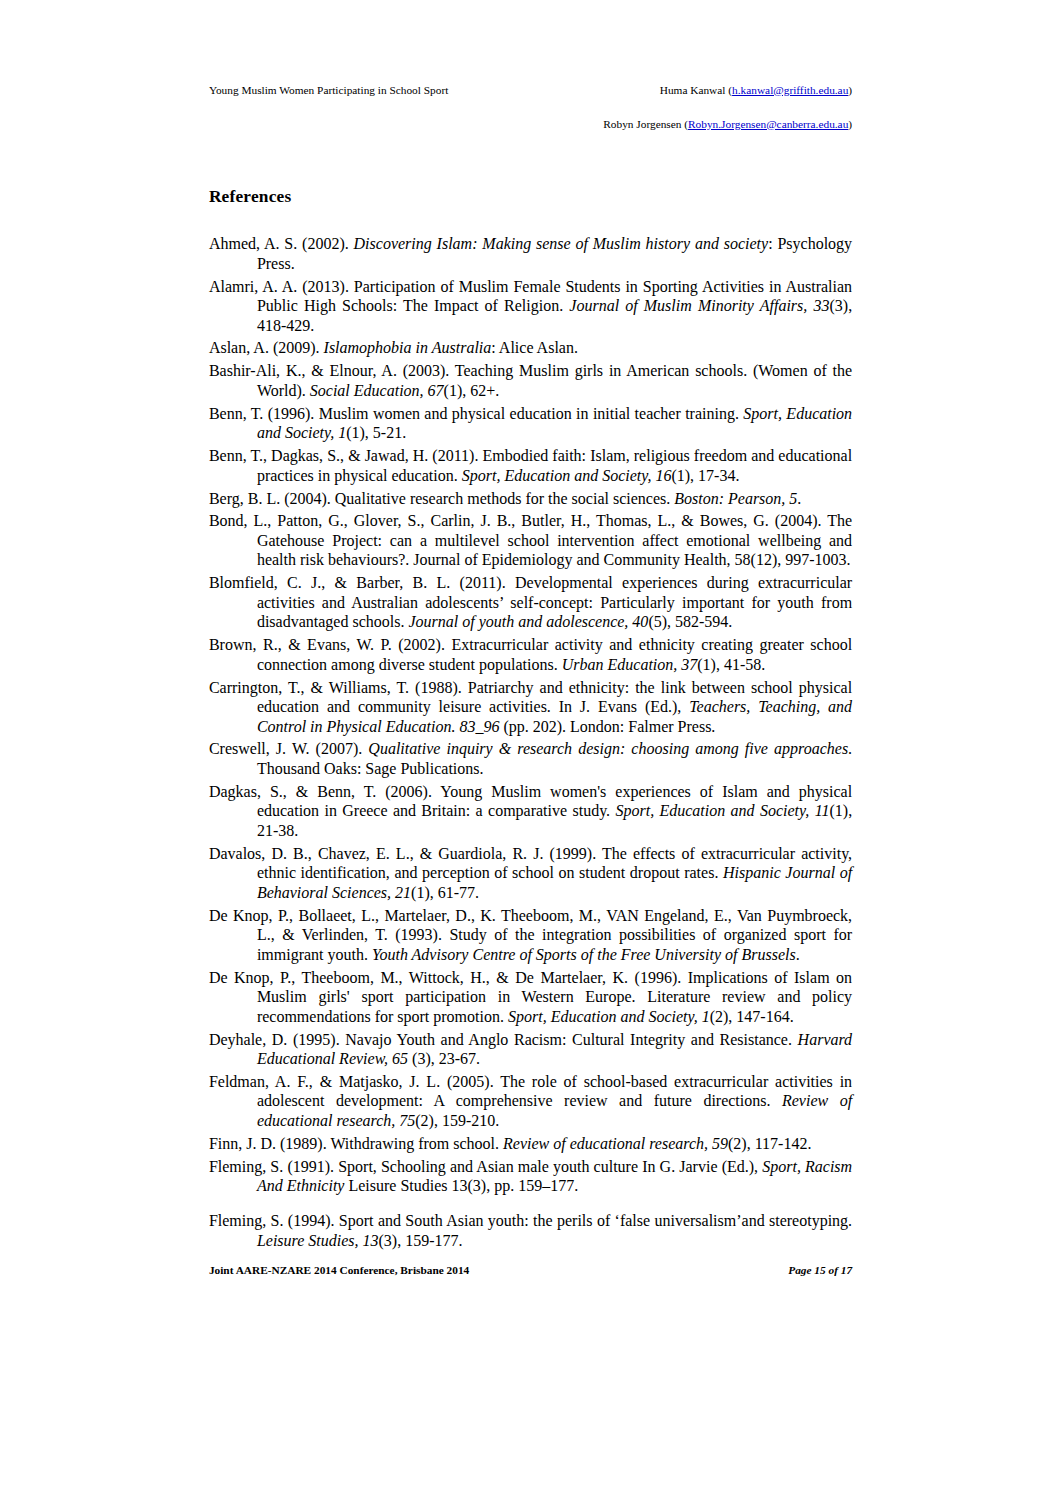Young Muslim Women Participating in School Sport Huma Kanwal (h.kanwal@griffith.edu.au)
Robyn Jorgensen (Robyn.Jorgensen@canberra.edu.au)
References
Ahmed, A. S. (2002). Discovering Islam: Making sense of Muslim history and society: Psychology Press.
Alamri, A. A. (2013). Participation of Muslim Female Students in Sporting Activities in Australian Public High Schools: The Impact of Religion. Journal of Muslim Minority Affairs, 33(3), 418-429.
Aslan, A. (2009). Islamophobia in Australia: Alice Aslan.
Bashir-Ali, K., & Elnour, A. (2003). Teaching Muslim girls in American schools. (Women of the World). Social Education, 67(1), 62+.
Benn, T. (1996). Muslim women and physical education in initial teacher training. Sport, Education and Society, 1(1), 5-21.
Benn, T., Dagkas, S., & Jawad, H. (2011). Embodied faith: Islam, religious freedom and educational practices in physical education. Sport, Education and Society, 16(1), 17-34.
Berg, B. L. (2004). Qualitative research methods for the social sciences. Boston: Pearson, 5.
Bond, L., Patton, G., Glover, S., Carlin, J. B., Butler, H., Thomas, L., & Bowes, G. (2004). The Gatehouse Project: can a multilevel school intervention affect emotional wellbeing and health risk behaviours?. Journal of Epidemiology and Community Health, 58(12), 997-1003.
Blomfield, C. J., & Barber, B. L. (2011). Developmental experiences during extracurricular activities and Australian adolescents’ self-concept: Particularly important for youth from disadvantaged schools. Journal of youth and adolescence, 40(5), 582-594.
Brown, R., & Evans, W. P. (2002). Extracurricular activity and ethnicity creating greater school connection among diverse student populations. Urban Education, 37(1), 41-58.
Carrington, T., & Williams, T. (1988). Patriarchy and ethnicity: the link between school physical education and community leisure activities. In J. Evans (Ed.), Teachers, Teaching, and Control in Physical Education. 83_96 (pp. 202). London: Falmer Press.
Creswell, J. W. (2007). Qualitative inquiry & research design: choosing among five approaches. Thousand Oaks: Sage Publications.
Dagkas, S., & Benn, T. (2006). Young Muslim women's experiences of Islam and physical education in Greece and Britain: a comparative study. Sport, Education and Society, 11(1), 21-38.
Davalos, D. B., Chavez, E. L., & Guardiola, R. J. (1999). The effects of extracurricular activity, ethnic identification, and perception of school on student dropout rates. Hispanic Journal of Behavioral Sciences, 21(1), 61-77.
De Knop, P., Bollaeet, L., Martelaer, D., K. Theeboom, M., VAN Engeland, E., Van Puymbroeck, L., & Verlinden, T. (1993). Study of the integration possibilities of organized sport for immigrant youth. Youth Advisory Centre of Sports of the Free University of Brussels.
De Knop, P., Theeboom, M., Wittock, H., & De Martelaer, K. (1996). Implications of Islam on Muslim girls' sport participation in Western Europe. Literature review and policy recommendations for sport promotion. Sport, Education and Society, 1(2), 147-164.
Deyhale, D. (1995). Navajo Youth and Anglo Racism: Cultural Integrity and Resistance. Harvard Educational Review, 65 (3), 23-67.
Feldman, A. F., & Matjasko, J. L. (2005). The role of school-based extracurricular activities in adolescent development: A comprehensive review and future directions. Review of educational research, 75(2), 159-210.
Finn, J. D. (1989). Withdrawing from school. Review of educational research, 59(2), 117-142.
Fleming, S. (1991). Sport, Schooling and Asian male youth culture In G. Jarvie (Ed.), Sport, Racism And Ethnicity Leisure Studies 13(3), pp. 159–177.
Fleming, S. (1994). Sport and South Asian youth: the perils of ‘false universalism’and stereotyping. Leisure Studies, 13(3), 159-177.
Joint AARE-NZARE 2014 Conference, Brisbane 2014 Page 15 of 17